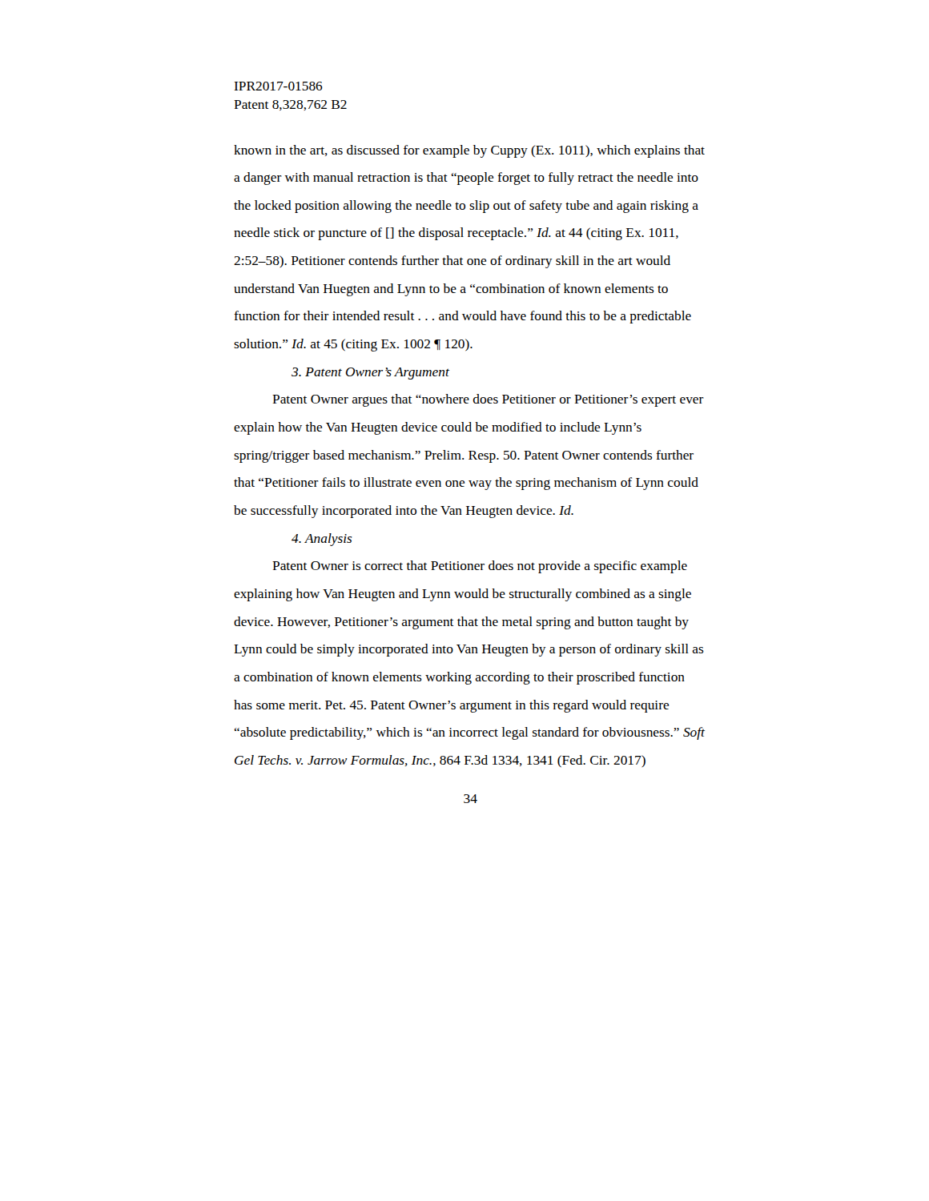IPR2017-01586
Patent 8,328,762 B2
known in the art, as discussed for example by Cuppy (Ex. 1011), which explains that a danger with manual retraction is that “people forget to fully retract the needle into the locked position allowing the needle to slip out of safety tube and again risking a needle stick or puncture of [] the disposal receptacle.” Id. at 44 (citing Ex. 1011, 2:52–58). Petitioner contends further that one of ordinary skill in the art would understand Van Huegten and Lynn to be a “combination of known elements to function for their intended result . . . and would have found this to be a predictable solution.” Id. at 45 (citing Ex. 1002 ¶ 120).
3. Patent Owner’s Argument
Patent Owner argues that “nowhere does Petitioner or Petitioner’s expert ever explain how the Van Heugten device could be modified to include Lynn’s spring/trigger based mechanism.” Prelim. Resp. 50. Patent Owner contends further that “Petitioner fails to illustrate even one way the spring mechanism of Lynn could be successfully incorporated into the Van Heugten device. Id.
4. Analysis
Patent Owner is correct that Petitioner does not provide a specific example explaining how Van Heugten and Lynn would be structurally combined as a single device. However, Petitioner’s argument that the metal spring and button taught by Lynn could be simply incorporated into Van Heugten by a person of ordinary skill as a combination of known elements working according to their proscribed function has some merit. Pet. 45. Patent Owner’s argument in this regard would require “absolute predictability,” which is “an incorrect legal standard for obviousness.” Soft Gel Techs. v. Jarrow Formulas, Inc., 864 F.3d 1334, 1341 (Fed. Cir. 2017)
34